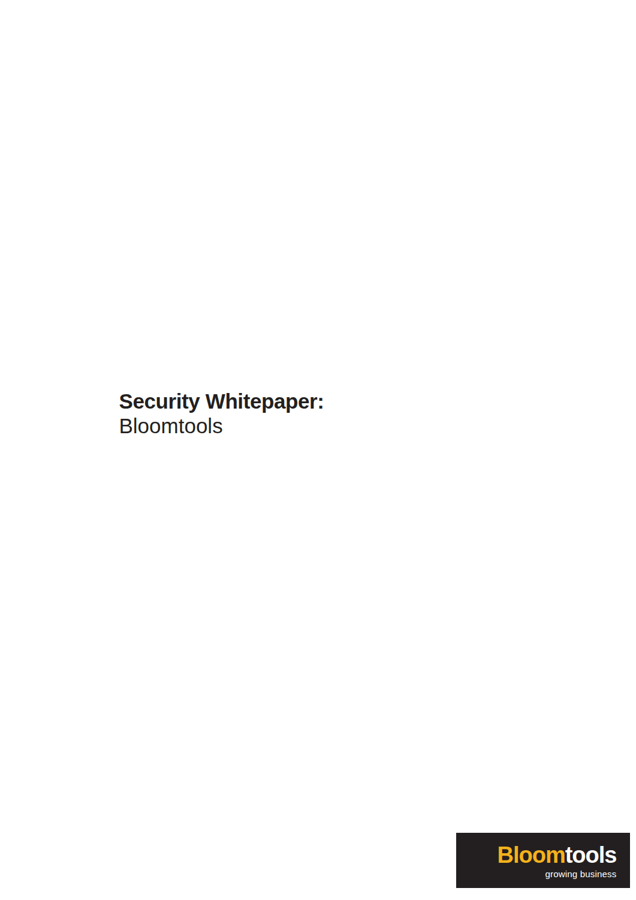Security Whitepaper:Bloomtools
Bloom tools
growing business